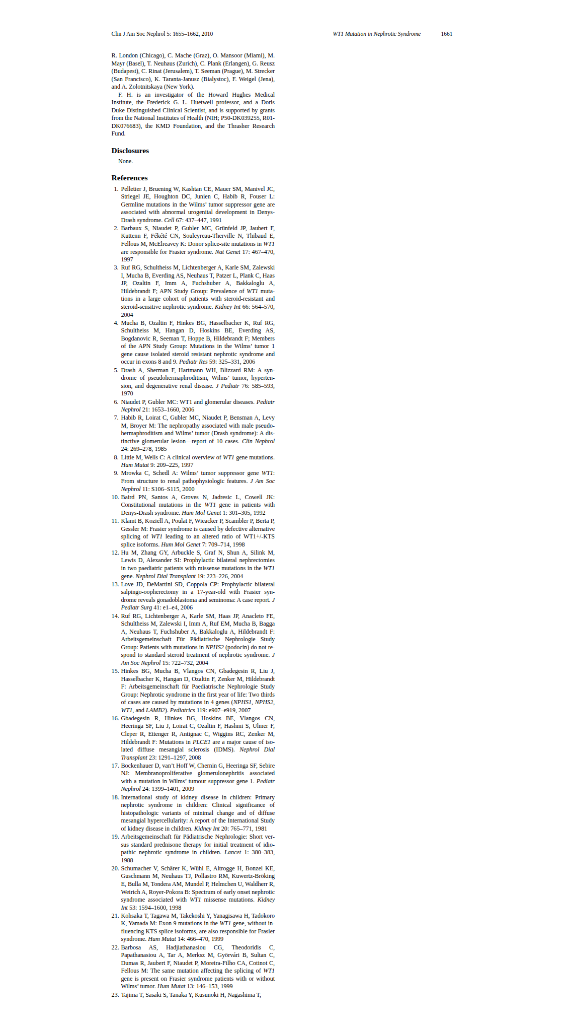Clin J Am Soc Nephrol 5: 1655–1662, 2010 WT1 Mutation in Nephrotic Syndrome 1661
R. London (Chicago), C. Mache (Graz), O. Mansoor (Miami), M. Mayr (Basel), T. Neuhaus (Zurich), C. Plank (Erlangen), G. Reusz (Budapest), C. Rinat (Jerusalem), T. Seeman (Prague), M. Strecker (San Francisco), K. Taranta-Janusz (Bialystoc), F. Weigel (Jena), and A. Zolotnitskaya (New York).
F. H. is an investigator of the Howard Hughes Medical Institute, the Frederick G. L. Huetwell professor, and a Doris Duke Distinguished Clinical Scientist, and is supported by grants from the National Institutes of Health (NIH; P50-DK039255, R01-DK076683), the KMD Foundation, and the Thrasher Research Fund.
Disclosures
None.
References
Pelletier J, Bruening W, Kashtan CE, Mauer SM, Manivel JC, Striegel JE, Houghton DC, Junien C, Habib R, Fouser L: Germline mutations in the Wilms’ tumor suppressor gene are associated with abnormal urogenital development in Denys-Drash syndrome. Cell 67: 437–447, 1991
Barbaux S, Niaudet P, Gubler MC, Grünfeld JP, Jaubert F, Kuttenn F, Fékété CN, Souleyreau-Therville N, Thibaud E, Fellous M, McElreavey K: Donor splice-site mutations in WT1 are responsible for Frasier syndrome. Nat Genet 17: 467–470, 1997
Ruf RG, Schultheiss M, Lichtenberger A, Karle SM, Zalewski I, Mucha B, Everding AS, Neuhaus T, Patzer L, Plank C, Haas JP, Ozaltin F, Imm A, Fuchshuber A, Bakkaloglu A, Hildebrandt F; APN Study Group: Prevalence of WT1 mutations in a large cohort of patients with steroid-resistant and steroid-sensitive nephrotic syndrome. Kidney Int 66: 564–570, 2004
Mucha B, Ozaltin F, Hinkes BG, Hasselbacher K, Ruf RG, Schultheiss M, Hangan D, Hoskins BE, Everding AS, Bogdanovic R, Seeman T, Hoppe B, Hildebrandt F; Members of the APN Study Group: Mutations in the Wilms’ tumor 1 gene cause isolated steroid resistant nephrotic syndrome and occur in exons 8 and 9. Pediatr Res 59: 325–331, 2006
Drash A, Sherman F, Hartmann WH, Blizzard RM: A syndrome of pseudohermaphroditism, Wilms’ tumor, hypertension, and degenerative renal disease. J Pediatr 76: 585–593, 1970
Niaudet P, Gubler MC: WT1 and glomerular diseases. Pediatr Nephrol 21: 1653–1660, 2006
Habib R, Loirat C, Gubler MC, Niaudet P, Bensman A, Levy M, Broyer M: The nephropathy associated with male pseudohermaphroditism and Wilms’ tumor (Drash syndrome): A distinctive glomerular lesion—report of 10 cases. Clin Nephrol 24: 269–278, 1985
Little M, Wells C: A clinical overview of WT1 gene mutations. Hum Mutat 9: 209–225, 1997
Mrowka C, Schedl A: Wilms’ tumor suppressor gene WT1: From structure to renal pathophysiologic features. J Am Soc Nephrol 11: S106–S115, 2000
Baird PN, Santos A, Groves N, Jadresic L, Cowell JK: Constitutional mutations in the WT1 gene in patients with Denys-Drash syndrome. Hum Mol Genet 1: 301–305, 1992
Klamt B, Koziell A, Poulat F, Wieacker P, Scambler P, Berta P, Gessler M: Frasier syndrome is caused by defective alternative splicing of WT1 leading to an altered ratio of WT1+/-KTS splice isoforms. Hum Mol Genet 7: 709–714, 1998
Hu M, Zhang GY, Arbuckle S, Graf N, Shun A, Silink M, Lewis D, Alexander SI: Prophylactic bilateral nephrectomies in two paediatric patients with missense mutations in the WT1 gene. Nephrol Dial Transplant 19: 223–226, 2004
Love JD, DeMartini SD, Coppola CP: Prophylactic bilateral salpingo-oopherectomy in a 17-year-old with Frasier syndrome reveals gonadoblastoma and seminoma: A case report. J Pediatr Surg 41: e1–e4, 2006
Ruf RG, Lichtenberger A, Karle SM, Haas JP, Anacleto FE, Schultheiss M, Zalewski I, Imm A, Ruf EM, Mucha B, Bagga A, Neuhaus T, Fuchshuber A, Bakkaloglu A, Hildebrandt F: Arbeitsgemeinschaft Für Pädiatrische Nephrologie Study Group: Patients with mutations in NPHS2 (podocin) do not respond to standard steroid treatment of nephrotic syndrome. J Am Soc Nephrol 15: 722–732, 2004
Hinkes BG, Mucha B, Vlangos CN, Gbadegesin R, Liu J, Hasselbacher K, Hangan D, Ozaltin F, Zenker M, Hildebrandt F: Arbeitsgemeinschaft für Paediatrische Nephrologie Study Group: Nephrotic syndrome in the first year of life: Two thirds of cases are caused by mutations in 4 genes (NPHS1, NPHS2, WT1, and LAMB2). Pediatrics 119: e907–e919, 2007
Gbadegesin R, Hinkes BG, Hoskins BE, Vlangos CN, Heeringa SF, Liu J, Loirat C, Ozaltin F, Hashmi S, Ulmer F, Cleper R, Ettenger R, Antignac C, Wiggins RC, Zenker M, Hildebrandt F: Mutations in PLCE1 are a major cause of isolated diffuse mesangial sclerosis (IDMS). Nephrol Dial Transplant 23: 1291–1297, 2008
Bockenhauer D, van’t Hoff W, Chernin G, Heeringa SF, Sebire NJ: Membranoproliferative glomerulonephritis associated with a mutation in Wilms’ tumour suppressor gene 1. Pediatr Nephrol 24: 1399–1401, 2009
International study of kidney disease in children: Primary nephrotic syndrome in children: Clinical significance of histopathologic variants of minimal change and of diffuse mesangial hypercellularity: A report of the International Study of kidney disease in children. Kidney Int 20: 765–771, 1981
Arbeitsgemeinschaft für Pädiatrische Nephrologie: Short versus standard prednisone therapy for initial treatment of idiopathic nephrotic syndrome in children. Lancet 1: 380–383, 1988
Schumacher V, Schärer K, Wühl E, Altrogge H, Bonzel KE, Guschmann M, Neuhaus TJ, Pollastro RM, Kuwertz-Bröking E, Bulla M, Tondera AM, Mundel P, Helmchen U, Waldherr R, Weirich A, Royer-Pokora B: Spectrum of early onset nephrotic syndrome associated with WT1 missense mutations. Kidney Int 53: 1594–1600, 1998
Kohsaka T, Tagawa M, Takekoshi Y, Yanagisawa H, Tadokoro K, Yamada M: Exon 9 mutations in the WT1 gene, without influencing KTS splice isoforms, are also responsible for Frasier syndrome. Hum Mutat 14: 466–470, 1999
Barbosa AS, Hadjiathanasiou CG, Theodoridis C, Papathanasiou A, Tar A, Merksz M, Györvári B, Sultan C, Dumas R, Jaubert F, Niaudet P, Moreira-Filho CA, Cotinot C, Fellous M: The same mutation affecting the splicing of WT1 gene is present on Frasier syndrome patients with or without Wilms’ tumor. Hum Mutat 13: 146–153, 1999
Tajima T, Sasaki S, Tanaka Y, Kusunoki H, Nagashima T,